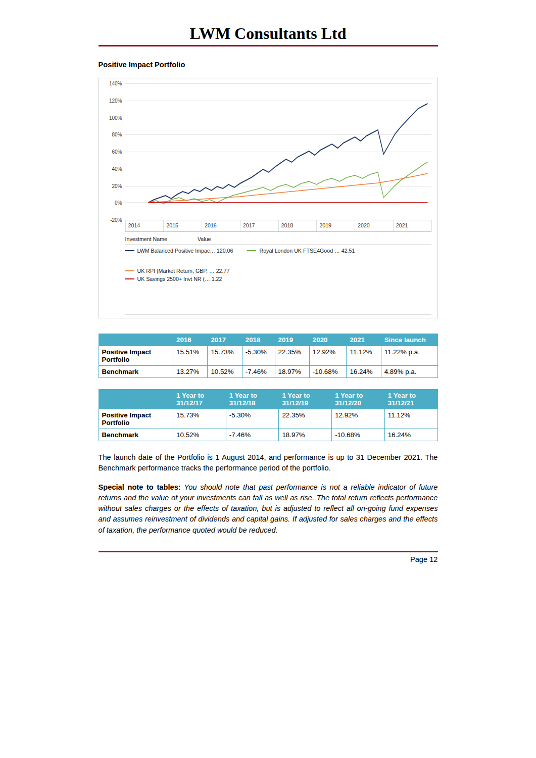LWM Consultants Ltd
Positive Impact Portfolio
140% 120% 100% 80% 60% 40% 20% 0% -20%
2014 2015 2016 2017 2018 2019 2020 2021
Investment Name Value
LWM Balanced Positive Impac… 120.06 Royal London UK FTSE4Good … 42.51 UK RPI (Market Return, GBP, … 22.77
UK Savings 2500+ Invt NR (… 1.22
| | 2016 | 2017 | 2018 | 2019 | 2020 | 2021 | Since launch |
| --- | --- | --- | --- | --- | --- | --- | --- |
| Positive Impact Portfolio | 15.51% | 15.73% | -5.30% | 22.35% | 12.92% | 11.12% | 11.22% p.a. |
| Benchmark | 13.27% | 10.52% | -7.46% | 18.97% | -10.68% | 16.24% | 4.89% p.a. |
| | 1 Year to 31/12/17 | 1 Year to 31/12/18 | 1 Year to 31/12/19 | 1 Year to 31/12/20 | 1 Year to 31/12/21 |
| --- | --- | --- | --- | --- | --- |
| Positive Impact Portfolio | 15.73% | -5.30% | 22.35% | 12.92% | 11.12% |
| Benchmark | 10.52% | -7.46% | 18.97% | -10.68% | 16.24% |
The launch date of the Portfolio is 1 August 2014, and performance is up to 31 December 2021. The Benchmark performance tracks the performance period of the portfolio.
Special note to tables: You should note that past performance is not a reliable indicator of future returns and the value of your investments can fall as well as rise. The total return reflects performance without sales charges or the effects of taxation, but is adjusted to reflect all on-going fund expenses and assumes reinvestment of dividends and capital gains. If adjusted for sales charges and the effects of taxation, the performance quoted would be reduced.
Page 12